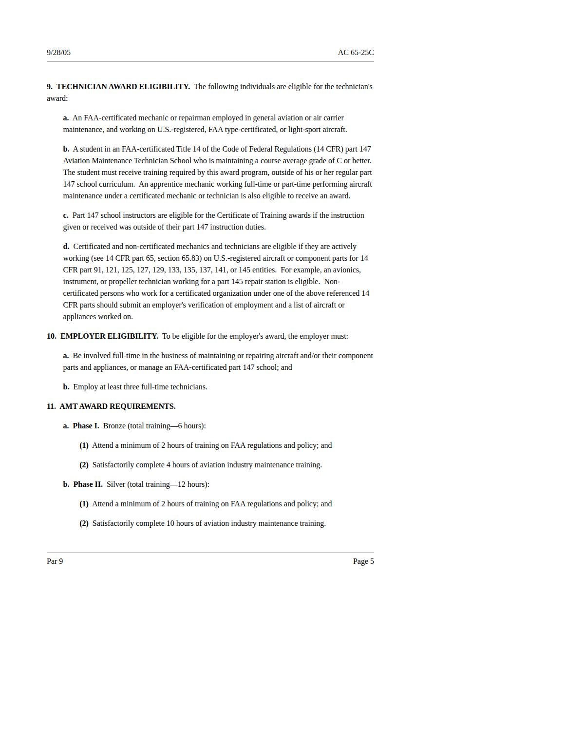9/28/05 AC 65-25C
9. TECHNICIAN AWARD ELIGIBILITY. The following individuals are eligible for the technician's award:
a. An FAA-certificated mechanic or repairman employed in general aviation or air carrier maintenance, and working on U.S.-registered, FAA type-certificated, or light-sport aircraft.
b. A student in an FAA-certificated Title 14 of the Code of Federal Regulations (14 CFR) part 147 Aviation Maintenance Technician School who is maintaining a course average grade of C or better. The student must receive training required by this award program, outside of his or her regular part 147 school curriculum. An apprentice mechanic working full-time or part-time performing aircraft maintenance under a certificated mechanic or technician is also eligible to receive an award.
c. Part 147 school instructors are eligible for the Certificate of Training awards if the instruction given or received was outside of their part 147 instruction duties.
d. Certificated and non-certificated mechanics and technicians are eligible if they are actively working (see 14 CFR part 65, section 65.83) on U.S.-registered aircraft or component parts for 14 CFR part 91, 121, 125, 127, 129, 133, 135, 137, 141, or 145 entities. For example, an avionics, instrument, or propeller technician working for a part 145 repair station is eligible. Non-certificated persons who work for a certificated organization under one of the above referenced 14 CFR parts should submit an employer's verification of employment and a list of aircraft or appliances worked on.
10. EMPLOYER ELIGIBILITY. To be eligible for the employer's award, the employer must:
a. Be involved full-time in the business of maintaining or repairing aircraft and/or their component parts and appliances, or manage an FAA-certificated part 147 school; and
b. Employ at least three full-time technicians.
11. AMT AWARD REQUIREMENTS.
a. Phase I. Bronze (total training—6 hours):
(1) Attend a minimum of 2 hours of training on FAA regulations and policy; and
(2) Satisfactorily complete 4 hours of aviation industry maintenance training.
b. Phase II. Silver (total training—12 hours):
(1) Attend a minimum of 2 hours of training on FAA regulations and policy; and
(2) Satisfactorily complete 10 hours of aviation industry maintenance training.
Par 9 Page 5